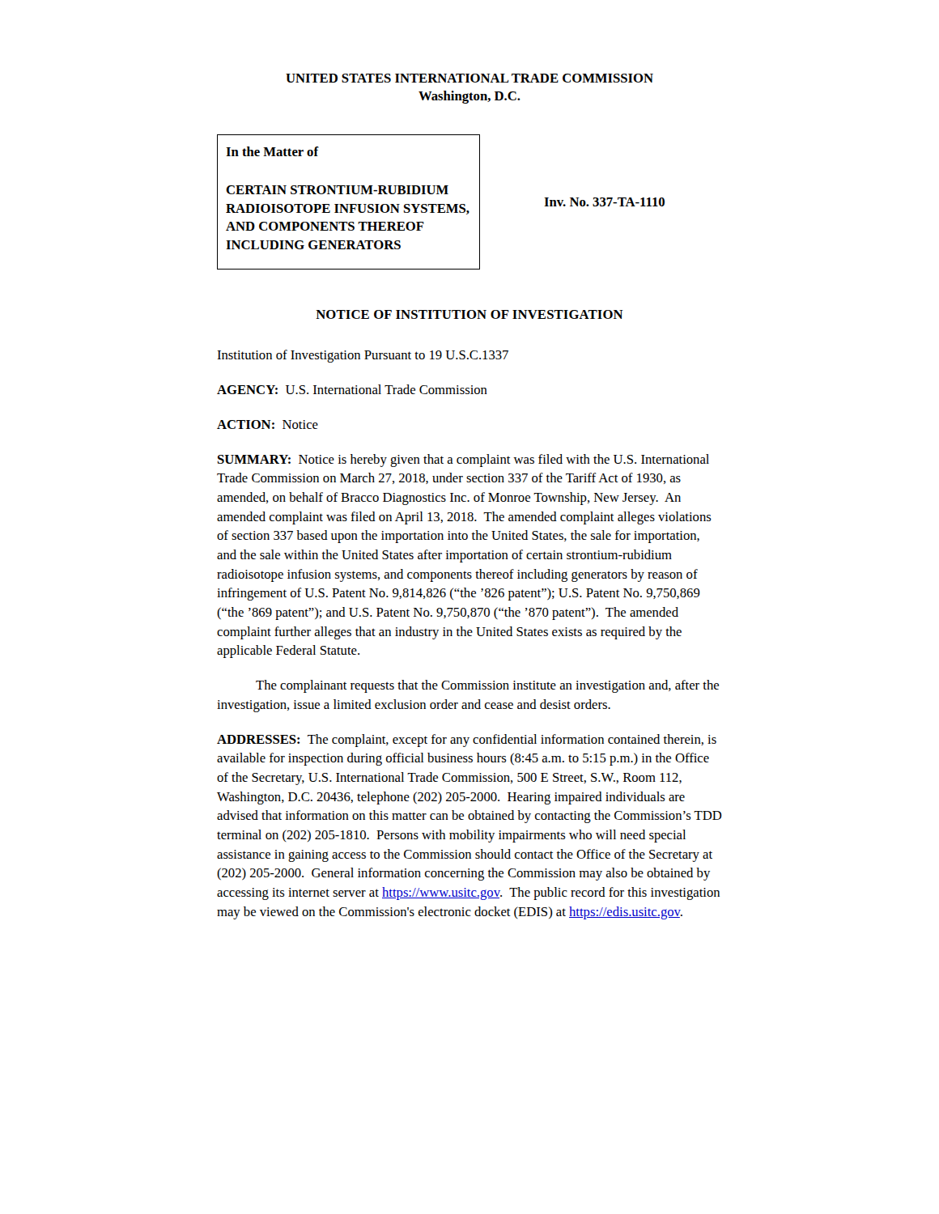UNITED STATES INTERNATIONAL TRADE COMMISSION
Washington, D.C.
| In the Matter of CERTAIN STRONTIUM-RUBIDIUM RADIOISOTOPE INFUSION SYSTEMS, AND COMPONENTS THEREOF INCLUDING GENERATORS | Inv. No. 337-TA-1110 |
NOTICE OF INSTITUTION OF INVESTIGATION
Institution of Investigation Pursuant to 19 U.S.C.1337
AGENCY: U.S. International Trade Commission
ACTION: Notice
SUMMARY: Notice is hereby given that a complaint was filed with the U.S. International Trade Commission on March 27, 2018, under section 337 of the Tariff Act of 1930, as amended, on behalf of Bracco Diagnostics Inc. of Monroe Township, New Jersey. An amended complaint was filed on April 13, 2018. The amended complaint alleges violations of section 337 based upon the importation into the United States, the sale for importation, and the sale within the United States after importation of certain strontium-rubidium radioisotope infusion systems, and components thereof including generators by reason of infringement of U.S. Patent No. 9,814,826 (“the ’826 patent”); U.S. Patent No. 9,750,869 (“the ’869 patent”); and U.S. Patent No. 9,750,870 (“the ’870 patent”). The amended complaint further alleges that an industry in the United States exists as required by the applicable Federal Statute.
The complainant requests that the Commission institute an investigation and, after the investigation, issue a limited exclusion order and cease and desist orders.
ADDRESSES: The complaint, except for any confidential information contained therein, is available for inspection during official business hours (8:45 a.m. to 5:15 p.m.) in the Office of the Secretary, U.S. International Trade Commission, 500 E Street, S.W., Room 112, Washington, D.C. 20436, telephone (202) 205-2000. Hearing impaired individuals are advised that information on this matter can be obtained by contacting the Commission’s TDD terminal on (202) 205-1810. Persons with mobility impairments who will need special assistance in gaining access to the Commission should contact the Office of the Secretary at (202) 205-2000. General information concerning the Commission may also be obtained by accessing its internet server at https://www.usitc.gov. The public record for this investigation may be viewed on the Commission's electronic docket (EDIS) at https://edis.usitc.gov.